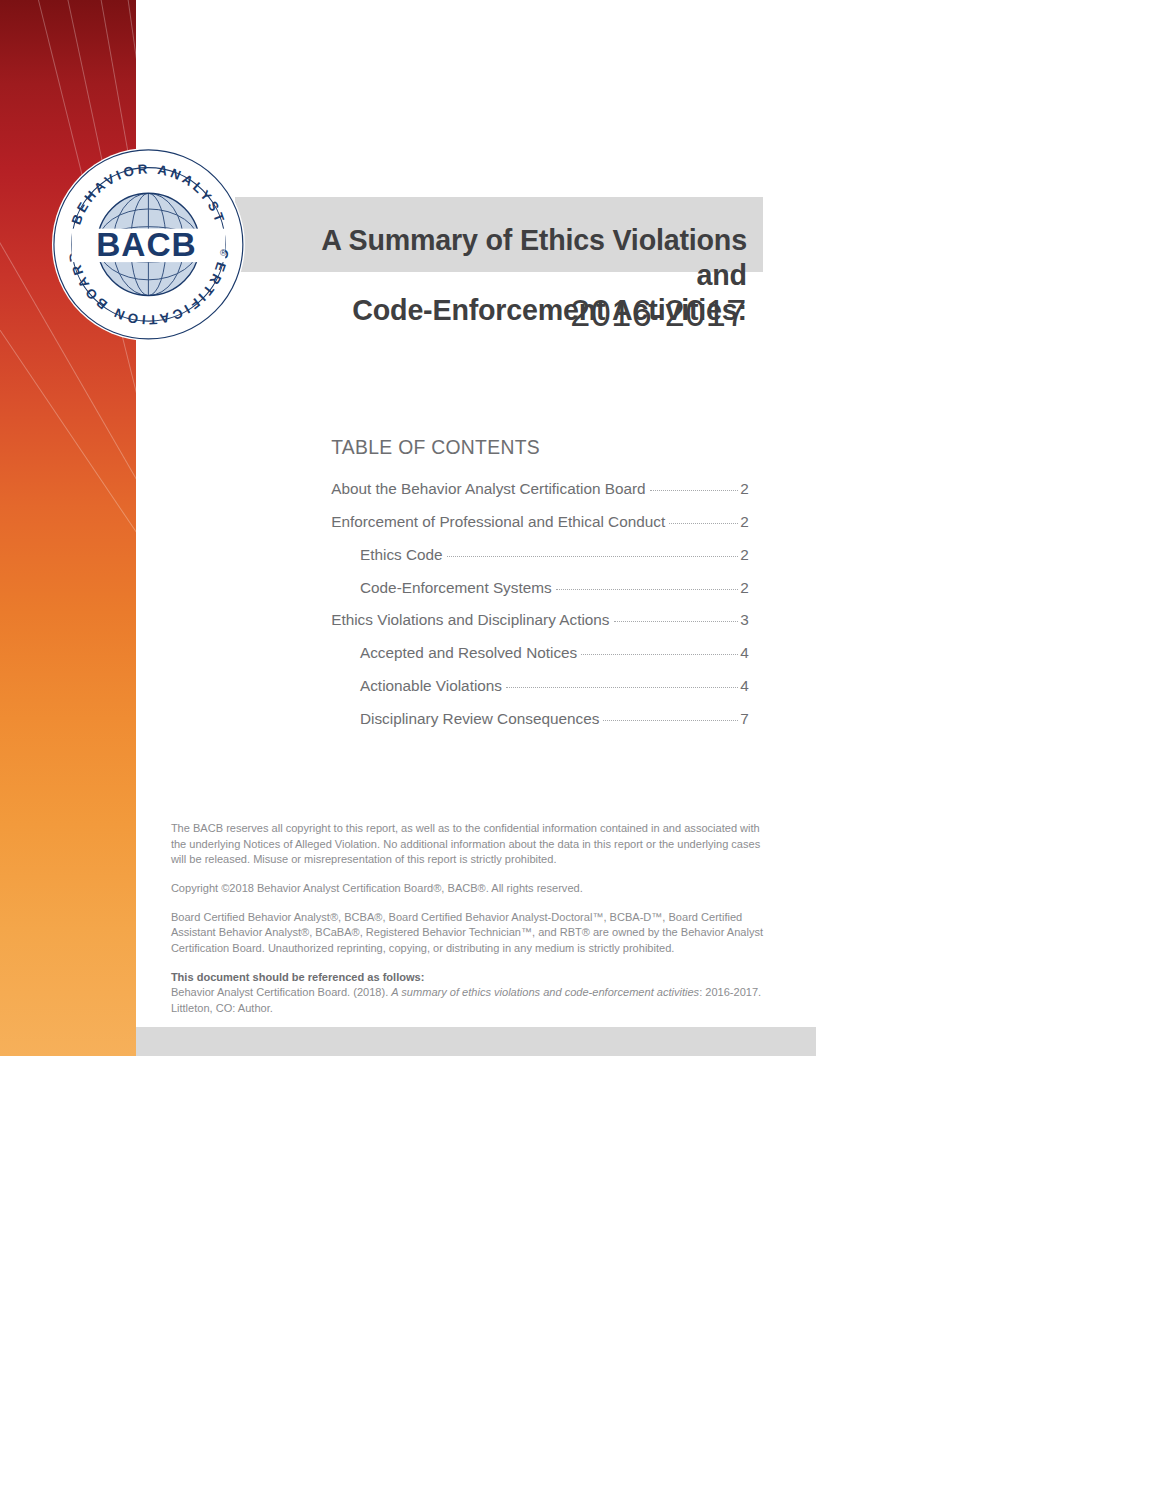A Summary of Ethics Violations and
Code-Enforcement Activities:
2016-2017
BEHAVIOR ANALYST CERTIFICATION BOARD BACB ®
TABLE OF CONTENTS
About the Behavior Analyst Certification Board 2
Enforcement of Professional and Ethical Conduct 2
Ethics Code 2
Code-Enforcement Systems 2
Ethics Violations and Disciplinary Actions 3
Accepted and Resolved Notices 4
Actionable Violations 4
Disciplinary Review Consequences 7
The BACB reserves all copyright to this report, as well as to the confidential information contained in and associated with the underlying Notices of Alleged Violation. No additional information about the data in this report or the underlying cases will be released. Misuse or misrepresentation of this report is strictly prohibited.
Copyright ©2018 Behavior Analyst Certification Board®, BACB®. All rights reserved.
Board Certified Behavior Analyst®, BCBA®, Board Certified Behavior Analyst-Doctoral™, BCBA-D™, Board Certified Assistant Behavior Analyst®, BCaBA®, Registered Behavior Technician™, and RBT® are owned by the Behavior Analyst Certification Board. Unauthorized reprinting, copying, or distributing in any medium is strictly prohibited.
This document should be referenced as follows:
Behavior Analyst Certification Board. (2018). A summary of ethics violations and code-enforcement activities: 2016-2017. Littleton, CO: Author.